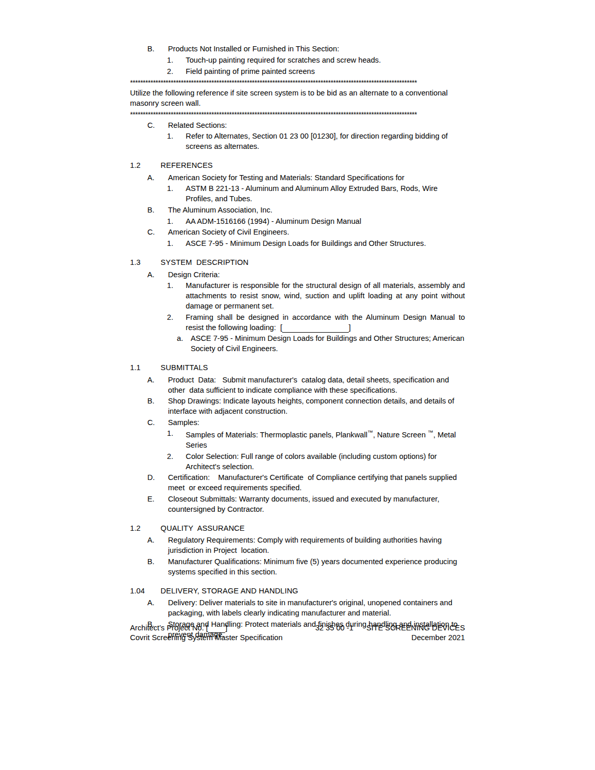B.
Products Not Installed or Furnished in This Section:
1.
Touch-up painting required for scratches and screw heads.
2.
Field painting of prime painted screens
*****************************************************************************************************************
Utilize the following reference if site screen system is to be bid as an alternate to a conventional masonry screen wall.
*****************************************************************************************************************
C.
Related Sections:
1.
Refer to Alternates, Section 01 23 00 [01230], for direction regarding bidding of screens as alternates.
1.2
REFERENCES
A.
American Society for Testing and Materials: Standard Specifications for
1.
ASTM B 221-13 - Aluminum and Aluminum Alloy Extruded Bars, Rods, Wire Profiles, and Tubes.
B.
The Aluminum Association, Inc.
1.
AA ADM-1516166 (1994) - Aluminum Design Manual
C.
American Society of Civil Engineers.
1.
ASCE 7-95 - Minimum Design Loads for Buildings and Other Structures.
1.3
SYSTEM DESCRIPTION
A.
Design Criteria:
1.
Manufacturer is responsible for the structural design of all materials, assembly and attachments to resist snow, wind, suction and uplift loading at any point without damage or permanent set.
2.
Framing shall be designed in accordance with the Aluminum Design Manual to resist the following loading: [ ]
a.
ASCE 7-95 - Minimum Design Loads for Buildings and Other Structures; American Society of Civil Engineers.
1.1
SUBMITTALS
A.
Product Data: Submit manufacturer's catalog data, detail sheets, specification and other data sufficient to indicate compliance with these specifications.
B.
Shop Drawings: Indicate layouts heights, component connection details, and details of interface with adjacent construction.
C.
Samples:
1.
Samples of Materials: Thermoplastic panels, Plankwall™, Nature Screen ™, Metal Series
2.
Color Selection: Full range of colors available (including custom options) for Architect's selection.
D.
Certification: Manufacturer's Certificate of Compliance certifying that panels supplied meet or exceed requirements specified.
E.
Closeout Submittals: Warranty documents, issued and executed by manufacturer, countersigned by Contractor.
1.2
QUALITY ASSURANCE
A.
Regulatory Requirements: Comply with requirements of building authorities having jurisdiction in Project location.
B.
Manufacturer Qualifications: Minimum five (5) years documented experience producing systems specified in this section.
1.04
DELIVERY, STORAGE AND HANDLING
A.
Delivery: Deliver materials to site in manufacturer's original, unopened containers and packaging, with labels clearly indicating manufacturer and material.
B.
Storage and Handling: Protect materials and finishes during handling and installation to prevent damage.
Architect’s Project No. [ ] Covrit Screening System Master Specification
32 35 00 -1
SITE SCREENING DEVICES December 2021